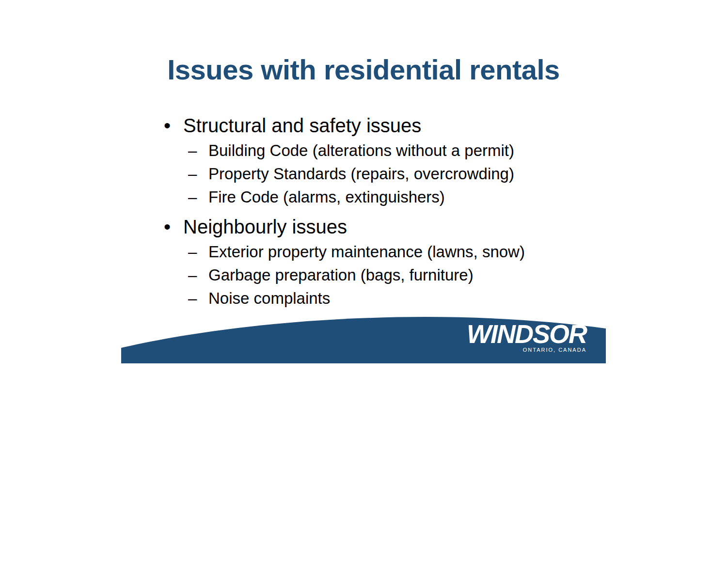Issues with residential rentals
Structural and safety issues
Building Code (alterations without a permit)
Property Standards (repairs, overcrowding)
Fire Code (alarms, extinguishers)
Neighbourly issues
Exterior property maintenance (lawns, snow)
Garbage preparation (bags, furniture)
Noise complaints
THE CITY OF
WINDSOR
ONTARIO, CANADA